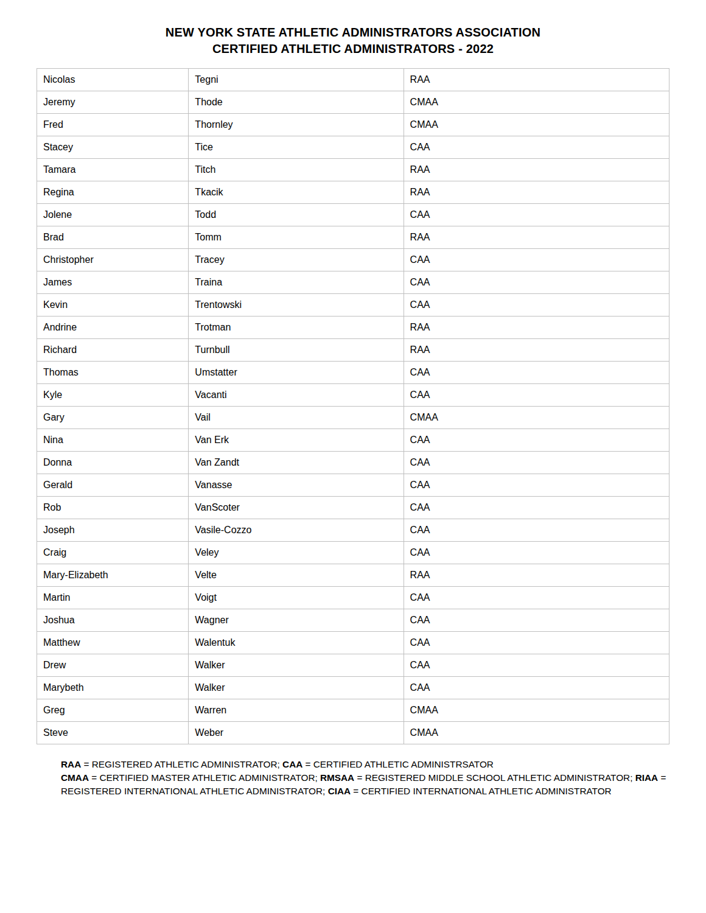NEW YORK STATE ATHLETIC ADMINISTRATORS ASSOCIATION
CERTIFIED ATHLETIC ADMINISTRATORS - 2022
| Nicolas | Tegni | RAA |
| Jeremy | Thode | CMAA |
| Fred | Thornley | CMAA |
| Stacey | Tice | CAA |
| Tamara | Titch | RAA |
| Regina | Tkacik | RAA |
| Jolene | Todd | CAA |
| Brad | Tomm | RAA |
| Christopher | Tracey | CAA |
| James | Traina | CAA |
| Kevin | Trentowski | CAA |
| Andrine | Trotman | RAA |
| Richard | Turnbull | RAA |
| Thomas | Umstatter | CAA |
| Kyle | Vacanti | CAA |
| Gary | Vail | CMAA |
| Nina | Van Erk | CAA |
| Donna | Van Zandt | CAA |
| Gerald | Vanasse | CAA |
| Rob | VanScoter | CAA |
| Joseph | Vasile-Cozzo | CAA |
| Craig | Veley | CAA |
| Mary-Elizabeth | Velte | RAA |
| Martin | Voigt | CAA |
| Joshua | Wagner | CAA |
| Matthew | Walentuk | CAA |
| Drew | Walker | CAA |
| Marybeth | Walker | CAA |
| Greg | Warren | CMAA |
| Steve | Weber | CMAA |
RAA = REGISTERED ATHLETIC ADMINISTRATOR; CAA = CERTIFIED ATHLETIC ADMINISTRSATOR
CMAA = CERTIFIED MASTER ATHLETIC ADMINISTRATOR; RMSAA = REGISTERED MIDDLE SCHOOL ATHLETIC ADMINISTRATOR; RIAA = REGISTERED INTERNATIONAL ATHLETIC ADMINISTRATOR; CIAA = CERTIFIED INTERNATIONAL ATHLETIC ADMINISTRATOR